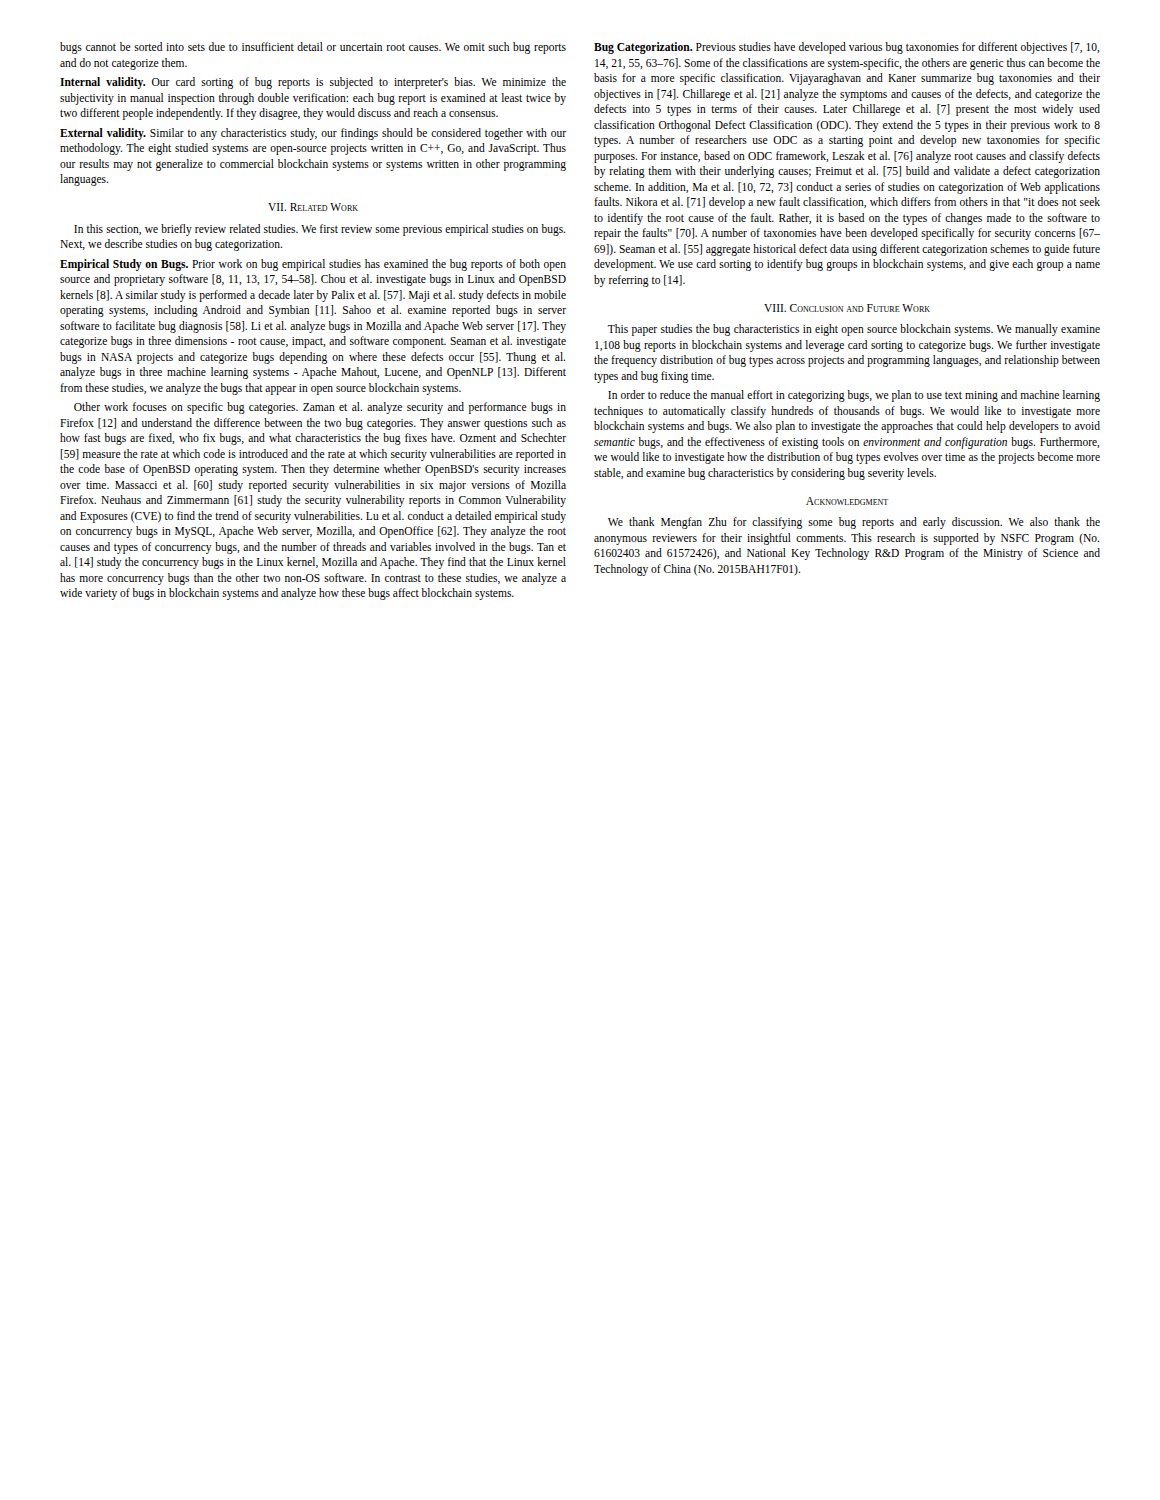bugs cannot be sorted into sets due to insufficient detail or uncertain root causes. We omit such bug reports and do not categorize them.
Internal validity. Our card sorting of bug reports is subjected to interpreter's bias. We minimize the subjectivity in manual inspection through double verification: each bug report is examined at least twice by two different people independently. If they disagree, they would discuss and reach a consensus.
External validity. Similar to any characteristics study, our findings should be considered together with our methodology. The eight studied systems are open-source projects written in C++, Go, and JavaScript. Thus our results may not generalize to commercial blockchain systems or systems written in other programming languages.
VII. Related Work
In this section, we briefly review related studies. We first review some previous empirical studies on bugs. Next, we describe studies on bug categorization.
Empirical Study on Bugs. Prior work on bug empirical studies has examined the bug reports of both open source and proprietary software [8, 11, 13, 17, 54–58]. Chou et al. investigate bugs in Linux and OpenBSD kernels [8]. A similar study is performed a decade later by Palix et al. [57]. Maji et al. study defects in mobile operating systems, including Android and Symbian [11]. Sahoo et al. examine reported bugs in server software to facilitate bug diagnosis [58]. Li et al. analyze bugs in Mozilla and Apache Web server [17]. They categorize bugs in three dimensions - root cause, impact, and software component. Seaman et al. investigate bugs in NASA projects and categorize bugs depending on where these defects occur [55]. Thung et al. analyze bugs in three machine learning systems - Apache Mahout, Lucene, and OpenNLP [13]. Different from these studies, we analyze the bugs that appear in open source blockchain systems.
Other work focuses on specific bug categories. Zaman et al. analyze security and performance bugs in Firefox [12] and understand the difference between the two bug categories. They answer questions such as how fast bugs are fixed, who fix bugs, and what characteristics the bug fixes have. Ozment and Schechter [59] measure the rate at which code is introduced and the rate at which security vulnerabilities are reported in the code base of OpenBSD operating system. Then they determine whether OpenBSD's security increases over time. Massacci et al. [60] study reported security vulnerabilities in six major versions of Mozilla Firefox. Neuhaus and Zimmermann [61] study the security vulnerability reports in Common Vulnerability and Exposures (CVE) to find the trend of security vulnerabilities. Lu et al. conduct a detailed empirical study on concurrency bugs in MySQL, Apache Web server, Mozilla, and OpenOffice [62]. They analyze the root causes and types of concurrency bugs, and the number of threads and variables involved in the bugs. Tan et al. [14] study the concurrency bugs in the Linux kernel, Mozilla and Apache. They find that the Linux kernel has more concurrency bugs than the other two non-OS software. In contrast to these studies, we analyze a wide variety of bugs in blockchain systems and analyze how these bugs affect blockchain systems.
Bug Categorization. Previous studies have developed various bug taxonomies for different objectives [7, 10, 14, 21, 55, 63–76]. Some of the classifications are system-specific, the others are generic thus can become the basis for a more specific classification. Vijayaraghavan and Kaner summarize bug taxonomies and their objectives in [74]. Chillarege et al. [21] analyze the symptoms and causes of the defects, and categorize the defects into 5 types in terms of their causes. Later Chillarege et al. [7] present the most widely used classification Orthogonal Defect Classification (ODC). They extend the 5 types in their previous work to 8 types. A number of researchers use ODC as a starting point and develop new taxonomies for specific purposes. For instance, based on ODC framework, Leszak et al. [76] analyze root causes and classify defects by relating them with their underlying causes; Freimut et al. [75] build and validate a defect categorization scheme. In addition, Ma et al. [10, 72, 73] conduct a series of studies on categorization of Web applications faults. Nikora et al. [71] develop a new fault classification, which differs from others in that "it does not seek to identify the root cause of the fault. Rather, it is based on the types of changes made to the software to repair the faults" [70]. A number of taxonomies have been developed specifically for security concerns [67–69]). Seaman et al. [55] aggregate historical defect data using different categorization schemes to guide future development. We use card sorting to identify bug groups in blockchain systems, and give each group a name by referring to [14].
VIII. Conclusion and Future Work
This paper studies the bug characteristics in eight open source blockchain systems. We manually examine 1,108 bug reports in blockchain systems and leverage card sorting to categorize bugs. We further investigate the frequency distribution of bug types across projects and programming languages, and relationship between types and bug fixing time.
In order to reduce the manual effort in categorizing bugs, we plan to use text mining and machine learning techniques to automatically classify hundreds of thousands of bugs. We would like to investigate more blockchain systems and bugs. We also plan to investigate the approaches that could help developers to avoid semantic bugs, and the effectiveness of existing tools on environment and configuration bugs. Furthermore, we would like to investigate how the distribution of bug types evolves over time as the projects become more stable, and examine bug characteristics by considering bug severity levels.
Acknowledgment
We thank Mengfan Zhu for classifying some bug reports and early discussion. We also thank the anonymous reviewers for their insightful comments. This research is supported by NSFC Program (No. 61602403 and 61572426), and National Key Technology R&D Program of the Ministry of Science and Technology of China (No. 2015BAH17F01).